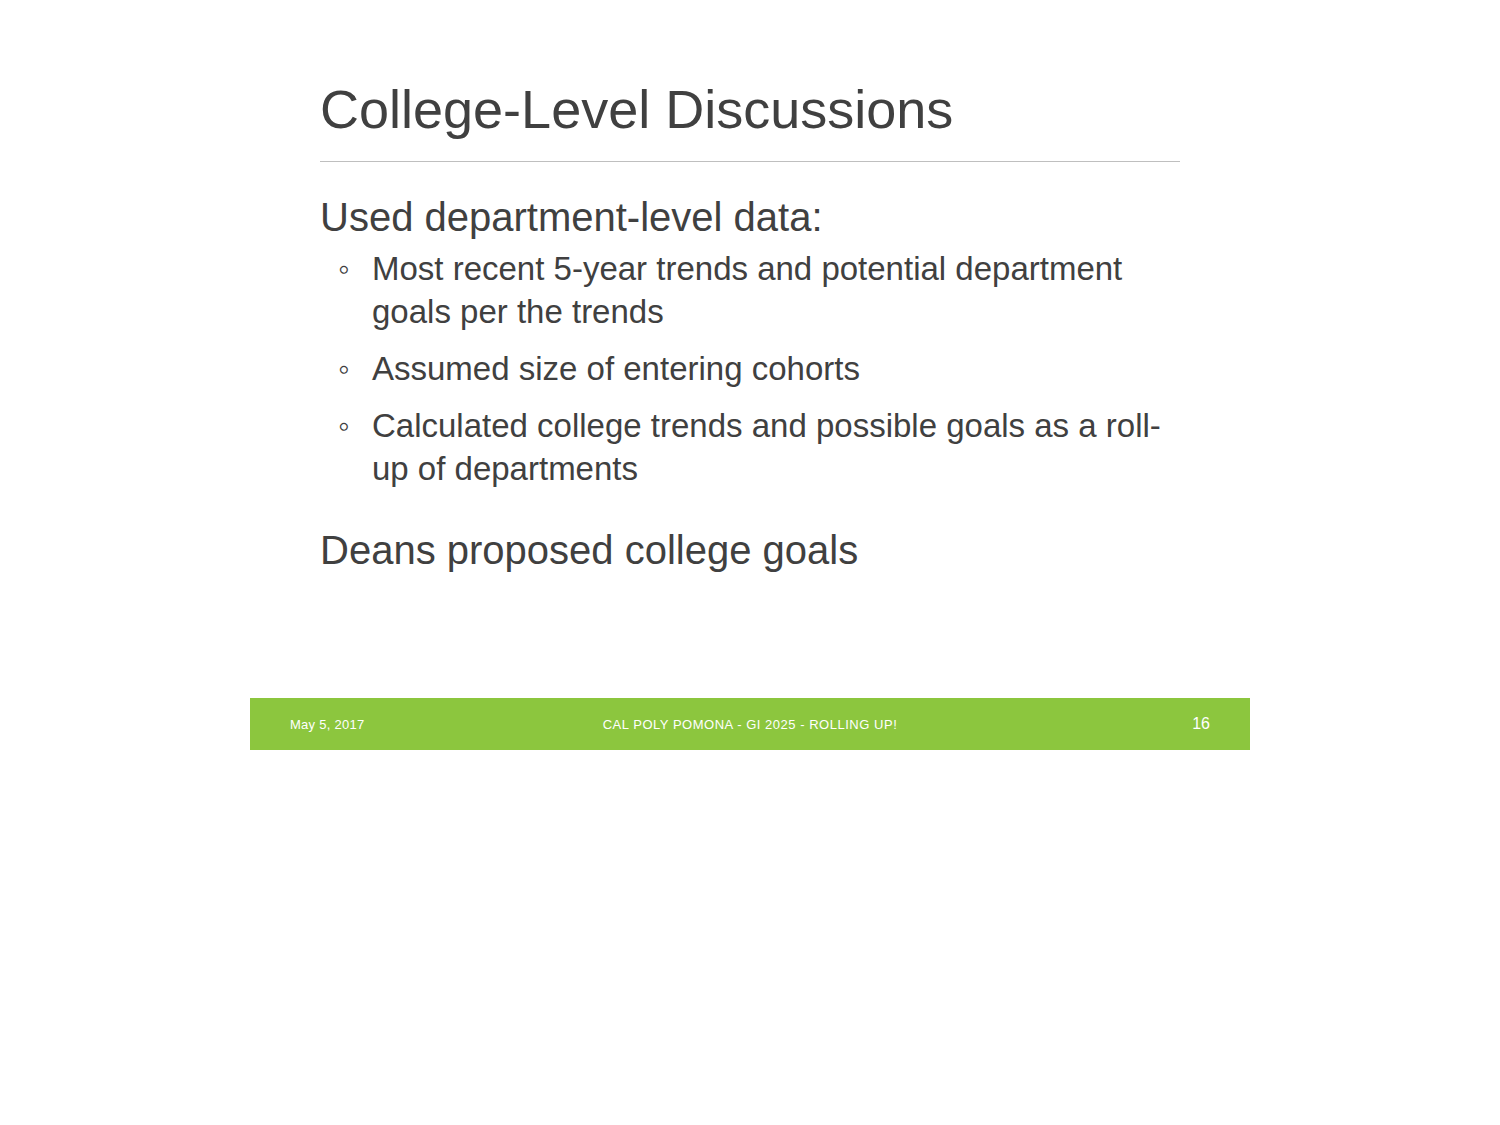College-Level Discussions
Used department-level data:
Most recent 5-year trends and potential department goals per the trends
Assumed size of entering cohorts
Calculated college trends and possible goals as a roll-up of departments
Deans proposed college goals
May 5, 2017 CAL POLY POMONA - GI 2025 - ROLLING UP! 16